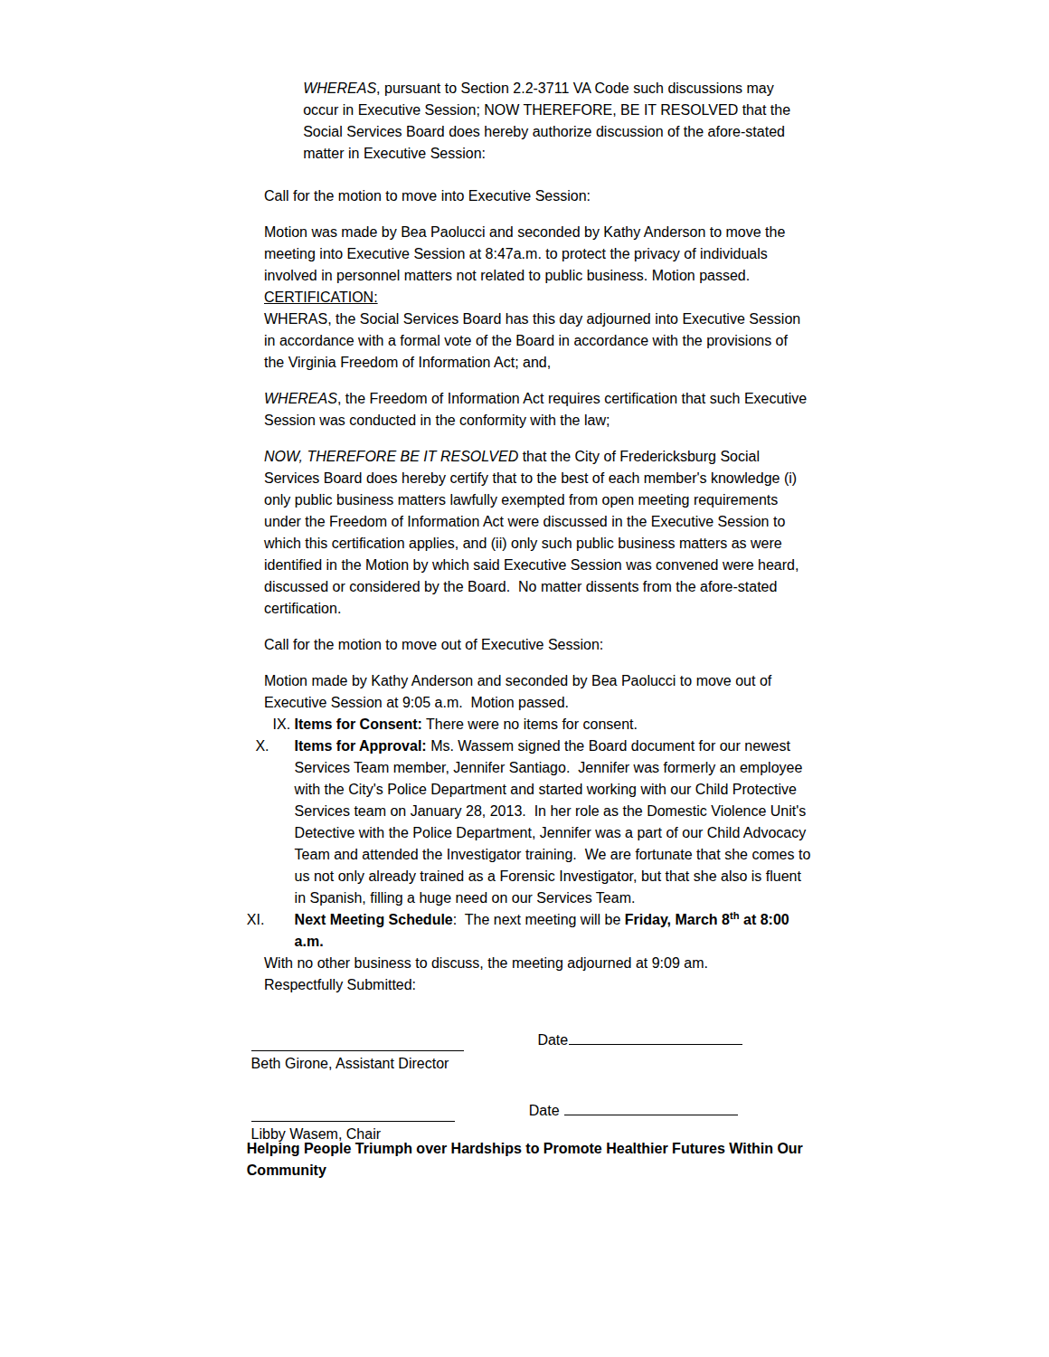WHEREAS, pursuant to Section 2.2-3711 VA Code such discussions may occur in Executive Session; NOW THEREFORE, BE IT RESOLVED that the Social Services Board does hereby authorize discussion of the afore-stated matter in Executive Session:
Call for the motion to move into Executive Session:
Motion was made by Bea Paolucci and seconded by Kathy Anderson to move the meeting into Executive Session at 8:47a.m. to protect the privacy of individuals involved in personnel matters not related to public business. Motion passed.
CERTIFICATION:
WHERAS, the Social Services Board has this day adjourned into Executive Session in accordance with a formal vote of the Board in accordance with the provisions of the Virginia Freedom of Information Act; and,
WHEREAS, the Freedom of Information Act requires certification that such Executive Session was conducted in the conformity with the law;
NOW, THEREFORE BE IT RESOLVED that the City of Fredericksburg Social Services Board does hereby certify that to the best of each member's knowledge (i) only public business matters lawfully exempted from open meeting requirements under the Freedom of Information Act were discussed in the Executive Session to which this certification applies, and (ii) only such public business matters as were identified in the Motion by which said Executive Session was convened were heard, discussed or considered by the Board. No matter dissents from the afore-stated certification.
Call for the motion to move out of Executive Session:
Motion made by Kathy Anderson and seconded by Bea Paolucci to move out of Executive Session at 9:05 a.m. Motion passed.
IX.
Items for Consent: There were no items for consent.
X.
Items for Approval: Ms. Wassem signed the Board document for our newest Services Team member, Jennifer Santiago. Jennifer was formerly an employee with the City's Police Department and started working with our Child Protective Services team on January 28, 2013. In her role as the Domestic Violence Unit's Detective with the Police Department, Jennifer was a part of our Child Advocacy Team and attended the Investigator training. We are fortunate that she comes to us not only already trained as a Forensic Investigator, but that she also is fluent in Spanish, filling a huge need on our Services Team.
XI.
Next Meeting Schedule: The next meeting will be Friday, March 8th at 8:00 a.m.
With no other business to discuss, the meeting adjourned at 9:09 am.
Respectfully Submitted:
Date
Beth Girone, Assistant Director
Date
Libby Wasem, Chair
Helping People Triumph over Hardships to Promote Healthier Futures Within Our Community